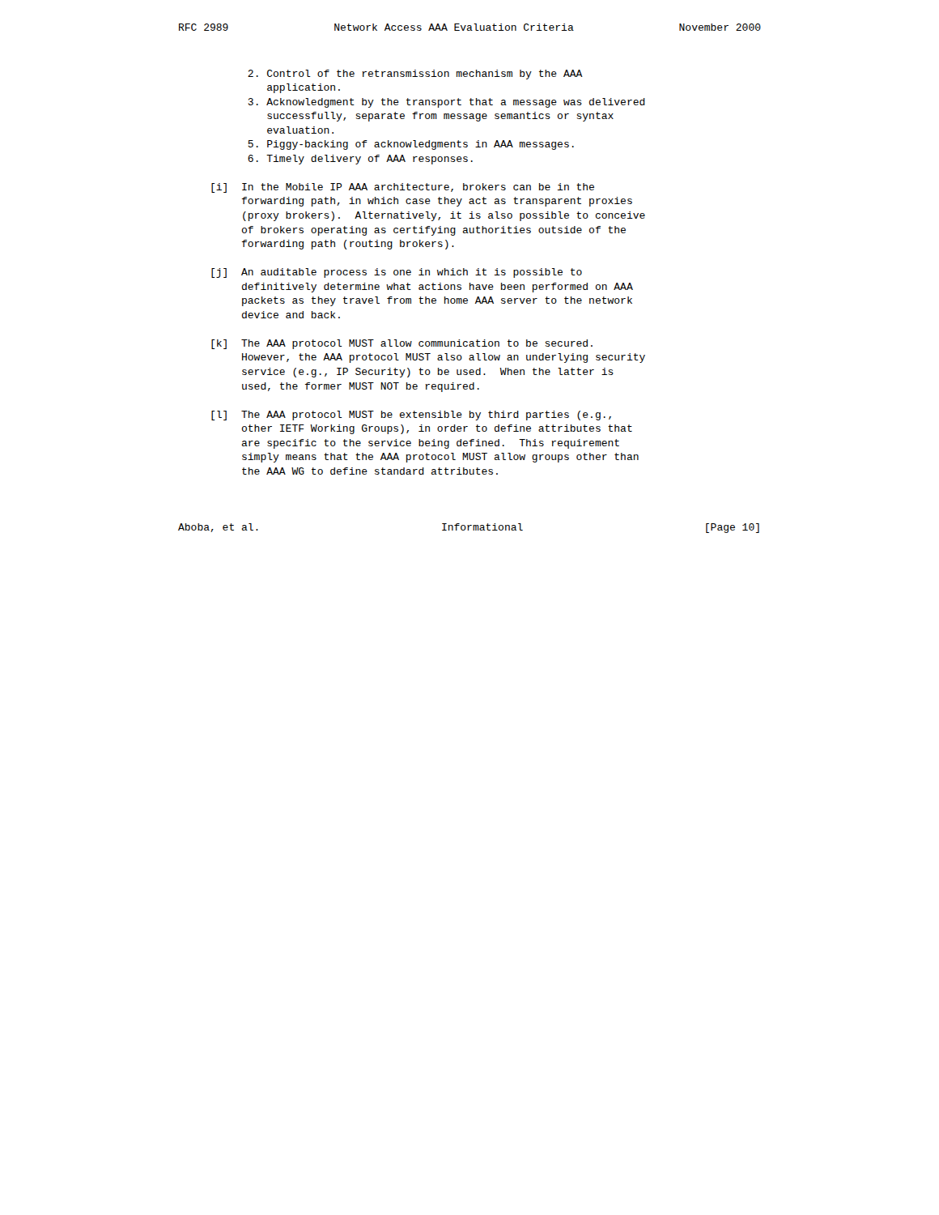RFC 2989 Network Access AAA Evaluation Criteria November 2000
           2. Control of the retransmission mechanism by the AAA
              application.
           3. Acknowledgment by the transport that a message was delivered
              successfully, separate from message semantics or syntax
              evaluation.
           5. Piggy-backing of acknowledgments in AAA messages.
           6. Timely delivery of AAA responses.

     [i]  In the Mobile IP AAA architecture, brokers can be in the
          forwarding path, in which case they act as transparent proxies
          (proxy brokers).  Alternatively, it is also possible to conceive
          of brokers operating as certifying authorities outside of the
          forwarding path (routing brokers).

     [j]  An auditable process is one in which it is possible to
          definitively determine what actions have been performed on AAA
          packets as they travel from the home AAA server to the network
          device and back.

     [k]  The AAA protocol MUST allow communication to be secured.
          However, the AAA protocol MUST also allow an underlying security
          service (e.g., IP Security) to be used.  When the latter is
          used, the former MUST NOT be required.

     [l]  The AAA protocol MUST be extensible by third parties (e.g.,
          other IETF Working Groups), in order to define attributes that
          are specific to the service being defined.  This requirement
          simply means that the AAA protocol MUST allow groups other than
          the AAA WG to define standard attributes.
Aboba, et al. Informational [Page 10]